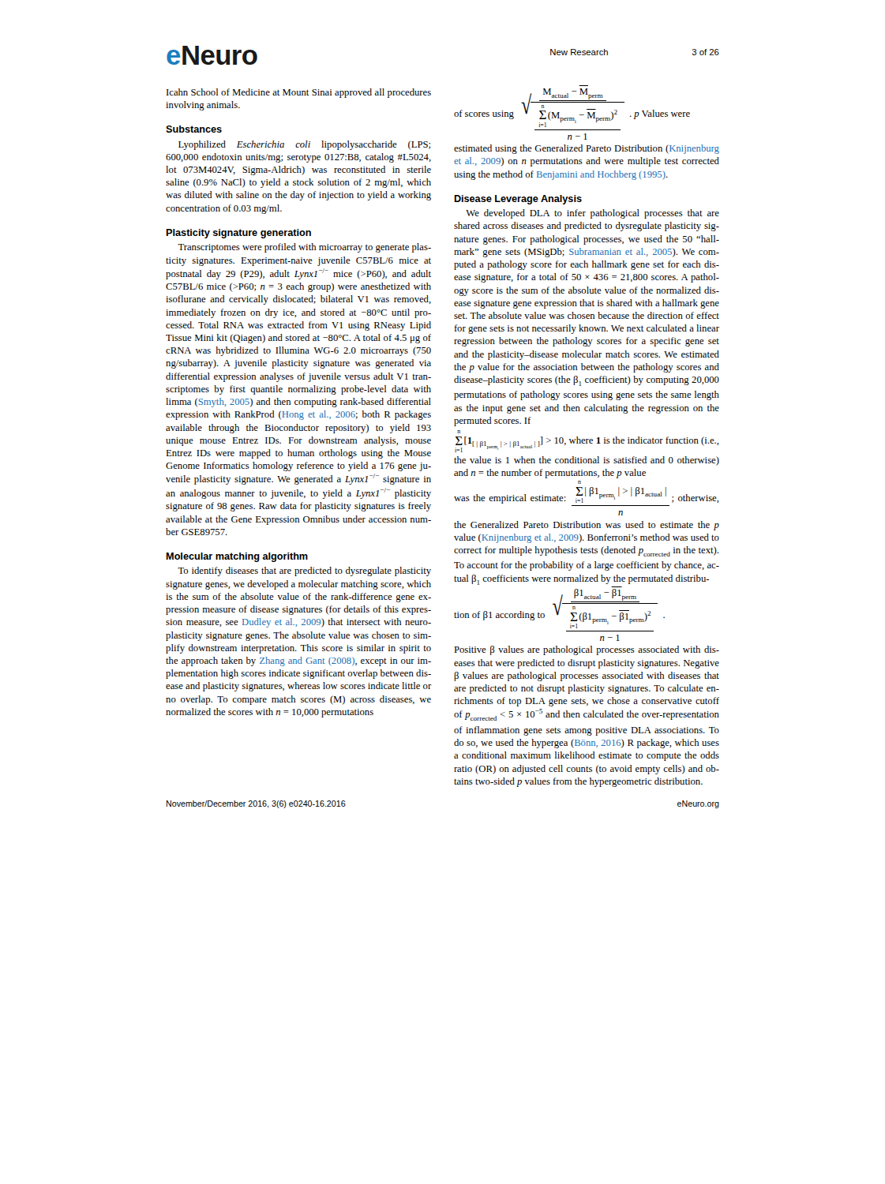eNeuro
New Research3 of 26
Icahn School of Medicine at Mount Sinai approved all procedures involving animals.
Substances
Lyophilized Escherichia coli lipopolysaccharide (LPS; 600,000 endotoxin units/mg; serotype 0127:B8, catalog #L5024, lot 073M4024V, Sigma-Aldrich) was reconstituted in sterile saline (0.9% NaCl) to yield a stock solution of 2 mg/ml, which was diluted with saline on the day of injection to yield a working concentration of 0.03 mg/ml.
Plasticity signature generation
Transcriptomes were profiled with microarray to generate plasticity signatures. Experiment-naive juvenile C57BL/6 mice at postnatal day 29 (P29), adult Lynx1−/− mice (>P60), and adult C57BL/6 mice (>P60; n = 3 each group) were anesthetized with isoflurane and cervically dislocated; bilateral V1 was removed, immediately frozen on dry ice, and stored at −80°C until processed. Total RNA was extracted from V1 using RNeasy Lipid Tissue Mini kit (Qiagen) and stored at −80°C. A total of 4.5 μg of cRNA was hybridized to Illumina WG-6 2.0 microarrays (750 ng/subarray). A juvenile plasticity signature was generated via differential expression analyses of juvenile versus adult V1 transcriptomes by first quantile normalizing probe-level data with limma (Smyth, 2005) and then computing rank-based differential expression with RankProd (Hong et al., 2006; both R packages available through the Bioconductor repository) to yield 193 unique mouse Entrez IDs. For downstream analysis, mouse Entrez IDs were mapped to human orthologs using the Mouse Genome Informatics homology reference to yield a 176 gene juvenile plasticity signature. We generated a Lynx1−/− signature in an analogous manner to juvenile, to yield a Lynx1−/− plasticity signature of 98 genes. Raw data for plasticity signatures is freely available at the Gene Expression Omnibus under accession number GSE89757.
Molecular matching algorithm
To identify diseases that are predicted to dysregulate plasticity signature genes, we developed a molecular matching score, which is the sum of the absolute value of the rank-difference gene expression measure of disease signatures (for details of this expression measure, see Dudley et al., 2009) that intersect with neuroplasticity signature genes. The absolute value was chosen to simplify downstream interpretation. This score is similar in spirit to the approach taken by Zhang and Gant (2008), except in our implementation high scores indicate significant overlap between disease and plasticity signatures, whereas low scores indicate little or no overlap. To compare match scores (M) across diseases, we normalized the scores with n = 10,000 permutations
of scores using Mactual − Mperm √ nΣi=1(Mpermi − Mperm)2 n − 1 . p Values were
estimated using the Generalized Pareto Distribution (Knijnenburg et al., 2009) on n permutations and were multiple test corrected using the method of Benjamini and Hochberg (1995).
Disease Leverage Analysis
We developed DLA to infer pathological processes that are shared across diseases and predicted to dysregulate plasticity signature genes. For pathological processes, we used the 50 “hallmark” gene sets (MSigDb; Subramanian et al., 2005). We computed a pathology score for each hallmark gene set for each disease signature, for a total of 50 × 436 = 21,800 scores. A pathology score is the sum of the absolute value of the normalized disease signature gene expression that is shared with a hallmark gene set. The absolute value was chosen because the direction of effect for gene sets is not necessarily known. We next calculated a linear regression between the pathology scores for a specific gene set and the plasticity–disease molecular match scores. We estimated the p value for the association between the pathology scores and disease–plasticity scores (the β1 coefficient) by computing 20,000 permutations of pathology scores using gene sets the same length as the input gene set and then calculating the regression on the permuted scores. If
nΣi=1[1[ | β1permi | > | β1actual | ]] > 10, where 1 is the indicator function (i.e., the value is 1 when the conditional is satisfied and 0 otherwise) and n = the number of permutations, the p value
was the empirical estimate: nΣi=1| β1permi | > | β1actual | n ; otherwise, the Generalized Pareto Distribution was used to estimate the p value (Knijnenburg et al., 2009). Bonferroni’s method was used to correct for multiple hypothesis tests (denoted pcorrected in the text). To account for the probability of a large coefficient by chance, actual β1 coefficients were normalized by the permutated distribu-
tion of β1 according to β1actual − β1 perm √ nΣi=1(β1permi − β1 perm)2 n − 1 .
Positive β values are pathological processes associated with diseases that were predicted to disrupt plasticity signatures. Negative β values are pathological processes associated with diseases that are predicted to not disrupt plasticity signatures. To calculate enrichments of top DLA gene sets, we chose a conservative cutoff of pcorrected < 5 × 10−5 and then calculated the over-representation of inflammation gene sets among positive DLA associations. To do so, we used the hypergea (Bönn, 2016) R package, which uses a conditional maximum likelihood estimate to compute the odds ratio (OR) on adjusted cell counts (to avoid empty cells) and obtains two-sided p values from the hypergeometric distribution.
November/December 2016, 3(6) e0240-16.2016
eNeuro.org